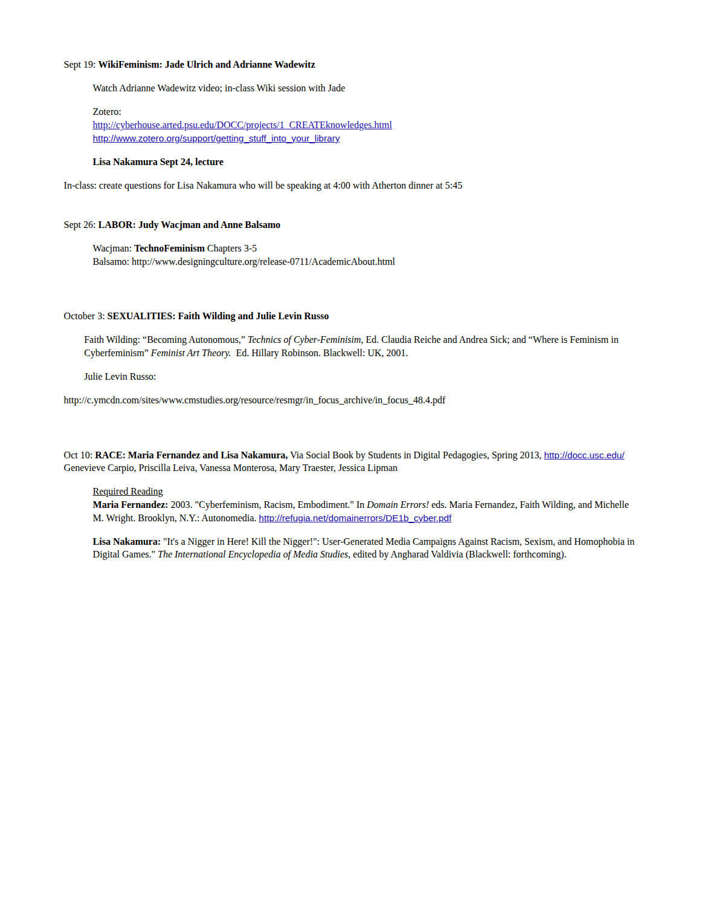Sept 19: WikiFeminism: Jade Ulrich and Adrianne Wadewitz
Watch Adrianne Wadewitz video; in-class Wiki session with Jade
Zotero:
http://cyberhouse.arted.psu.edu/DOCC/projects/1_CREATEknowledges.html
http://www.zotero.org/support/getting_stuff_into_your_library
Lisa Nakamura Sept 24, lecture
In-class: create questions for Lisa Nakamura who will be speaking at 4:00 with Atherton dinner at 5:45
Sept 26: LABOR: Judy Wacjman and Anne Balsamo
Wacjman: TechnoFeminism Chapters 3-5
Balsamo: http://www.designingculture.org/release-0711/AcademicAbout.html
October 3: SEXUALITIES: Faith Wilding and Julie Levin Russo
Faith Wilding: “Becoming Autonomous,” Technics of Cyber-Feminisim, Ed. Claudia Reiche and Andrea Sick; and “Where is Feminism in Cyberfeminism” Feminist Art Theory. Ed. Hillary Robinson. Blackwell: UK, 2001.
Julie Levin Russo:
http://c.ymcdn.com/sites/www.cmstudies.org/resource/resmgr/in_focus_archive/in_focus_48.4.pdf
Oct 10: RACE: Maria Fernandez and Lisa Nakamura, Via Social Book by Students in Digital Pedagogies, Spring 2013, http://docc.usc.edu/
Genevieve Carpio, Priscilla Leiva, Vanessa Monterosa, Mary Traester, Jessica Lipman
Required Reading
Maria Fernandez: 2003. "Cyberfeminism, Racism, Embodiment." In Domain Errors! eds. Maria Fernandez, Faith Wilding, and Michelle M. Wright. Brooklyn, N.Y.: Autonomedia. http://refugia.net/domainerrors/DE1b_cyber.pdf
Lisa Nakamura: "It's a Nigger in Here! Kill the Nigger!": User-Generated Media Campaigns Against Racism, Sexism, and Homophobia in Digital Games." The International Encyclopedia of Media Studies, edited by Angharad Valdivia (Blackwell: forthcoming).